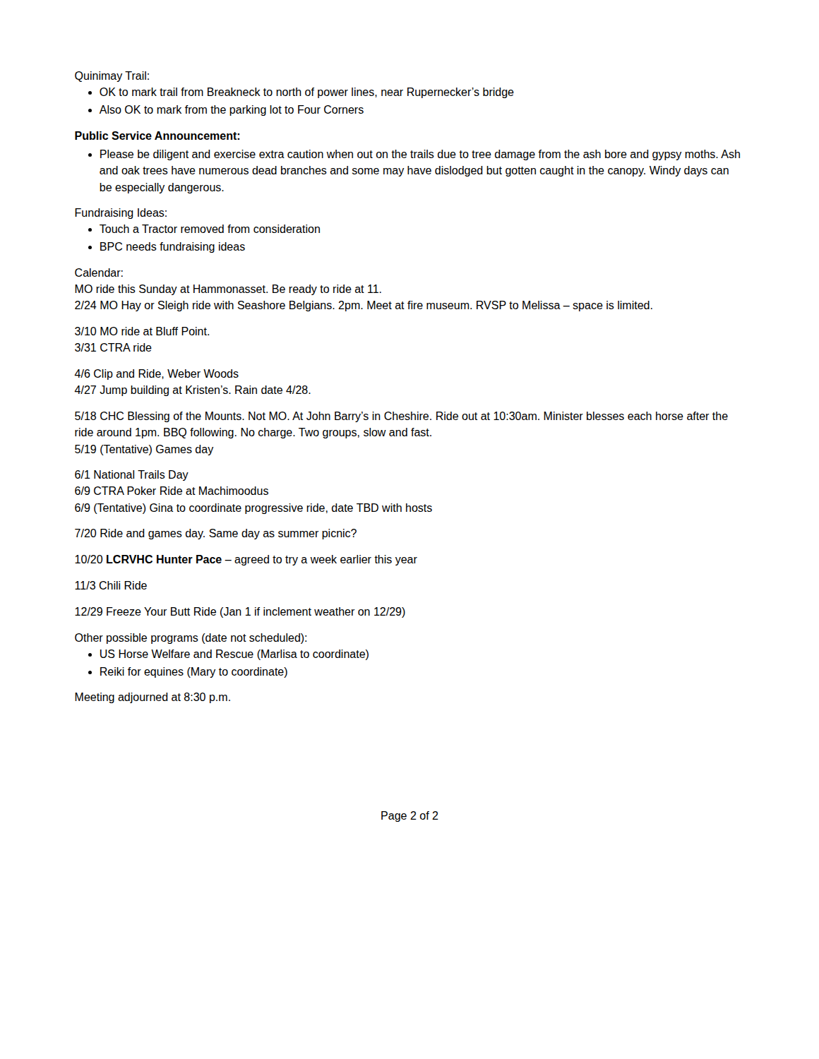Quinimay Trail:
OK to mark trail from Breakneck to north of power lines, near Rupernecker’s bridge
Also OK to mark from the parking lot to Four Corners
Public Service Announcement:
Please be diligent and exercise extra caution when out on the trails due to tree damage from the ash bore and gypsy moths. Ash and oak trees have numerous dead branches and some may have dislodged but gotten caught in the canopy. Windy days can be especially dangerous.
Fundraising Ideas:
Touch a Tractor removed from consideration
BPC needs fundraising ideas
Calendar:
MO ride this Sunday at Hammonasset. Be ready to ride at 11.
2/24 MO Hay or Sleigh ride with Seashore Belgians. 2pm. Meet at fire museum. RVSP to Melissa – space is limited.
3/10 MO ride at Bluff Point.
3/31 CTRA ride
4/6 Clip and Ride, Weber Woods
4/27 Jump building at Kristen’s. Rain date 4/28.
5/18 CHC Blessing of the Mounts. Not MO. At John Barry’s in Cheshire. Ride out at 10:30am. Minister blesses each horse after the ride around 1pm. BBQ following. No charge. Two groups, slow and fast.
5/19 (Tentative) Games day
6/1 National Trails Day
6/9 CTRA Poker Ride at Machimoodus
6/9 (Tentative) Gina to coordinate progressive ride, date TBD with hosts
7/20 Ride and games day. Same day as summer picnic?
10/20 LCRVHC Hunter Pace – agreed to try a week earlier this year
11/3 Chili Ride
12/29 Freeze Your Butt Ride (Jan 1 if inclement weather on 12/29)
Other possible programs (date not scheduled):
US Horse Welfare and Rescue (Marlisa to coordinate)
Reiki for equines (Mary to coordinate)
Meeting adjourned at 8:30 p.m.
Page 2 of 2